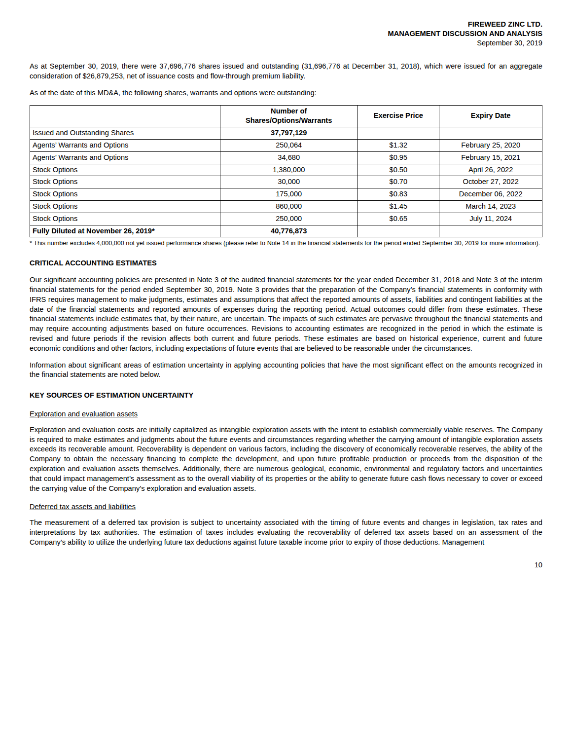FIREWEED ZINC LTD.
MANAGEMENT DISCUSSION AND ANALYSIS
September 30, 2019
As at September 30, 2019, there were 37,696,776 shares issued and outstanding (31,696,776 at December 31, 2018), which were issued for an aggregate consideration of $26,879,253, net of issuance costs and flow-through premium liability.
As of the date of this MD&A, the following shares, warrants and options were outstanding:
| | Number of Shares/Options/Warrants | Exercise Price | Expiry Date |
| --- | --- | --- | --- |
| Issued and Outstanding Shares | 37,797,129 | | |
| Agents’ Warrants and Options | 250,064 | $1.32 | February 25, 2020 |
| Agents’ Warrants and Options | 34,680 | $0.95 | February 15, 2021 |
| Stock Options | 1,380,000 | $0.50 | April 26, 2022 |
| Stock Options | 30,000 | $0.70 | October 27, 2022 |
| Stock Options | 175,000 | $0.83 | December 06, 2022 |
| Stock Options | 860,000 | $1.45 | March 14, 2023 |
| Stock Options | 250,000 | $0.65 | July 11, 2024 |
| Fully Diluted at November 26, 2019* | 40,776,873 | | |
* This number excludes 4,000,000 not yet issued performance shares (please refer to Note 14 in the financial statements for the period ended September 30, 2019 for more information).
CRITICAL ACCOUNTING ESTIMATES
Our significant accounting policies are presented in Note 3 of the audited financial statements for the year ended December 31, 2018 and Note 3 of the interim financial statements for the period ended September 30, 2019. Note 3 provides that the preparation of the Company’s financial statements in conformity with IFRS requires management to make judgments, estimates and assumptions that affect the reported amounts of assets, liabilities and contingent liabilities at the date of the financial statements and reported amounts of expenses during the reporting period. Actual outcomes could differ from these estimates. These financial statements include estimates that, by their nature, are uncertain. The impacts of such estimates are pervasive throughout the financial statements and may require accounting adjustments based on future occurrences. Revisions to accounting estimates are recognized in the period in which the estimate is revised and future periods if the revision affects both current and future periods. These estimates are based on historical experience, current and future economic conditions and other factors, including expectations of future events that are believed to be reasonable under the circumstances.
Information about significant areas of estimation uncertainty in applying accounting policies that have the most significant effect on the amounts recognized in the financial statements are noted below.
KEY SOURCES OF ESTIMATION UNCERTAINTY
Exploration and evaluation assets
Exploration and evaluation costs are initially capitalized as intangible exploration assets with the intent to establish commercially viable reserves. The Company is required to make estimates and judgments about the future events and circumstances regarding whether the carrying amount of intangible exploration assets exceeds its recoverable amount. Recoverability is dependent on various factors, including the discovery of economically recoverable reserves, the ability of the Company to obtain the necessary financing to complete the development, and upon future profitable production or proceeds from the disposition of the exploration and evaluation assets themselves. Additionally, there are numerous geological, economic, environmental and regulatory factors and uncertainties that could impact management’s assessment as to the overall viability of its properties or the ability to generate future cash flows necessary to cover or exceed the carrying value of the Company’s exploration and evaluation assets.
Deferred tax assets and liabilities
The measurement of a deferred tax provision is subject to uncertainty associated with the timing of future events and changes in legislation, tax rates and interpretations by tax authorities. The estimation of taxes includes evaluating the recoverability of deferred tax assets based on an assessment of the Company’s ability to utilize the underlying future tax deductions against future taxable income prior to expiry of those deductions. Management
10